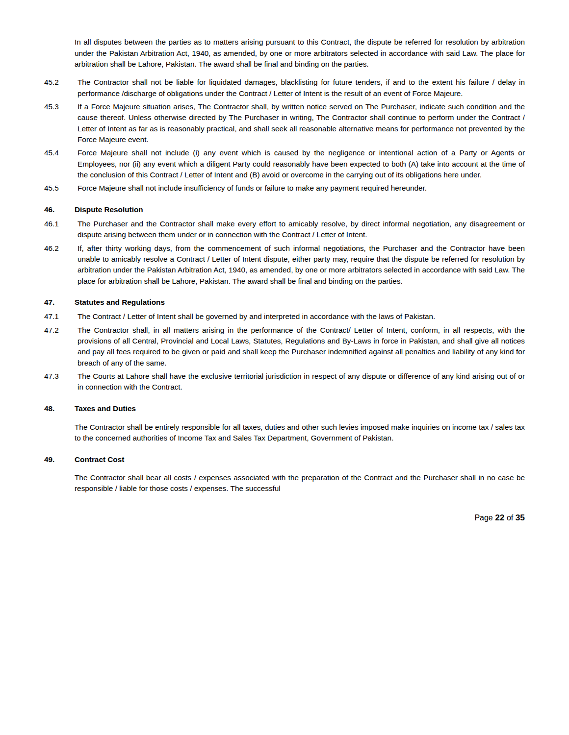In all disputes between the parties as to matters arising pursuant to this Contract, the dispute be referred for resolution by arbitration under the Pakistan Arbitration Act, 1940, as amended, by one or more arbitrators selected in accordance with said Law. The place for arbitration shall be Lahore, Pakistan. The award shall be final and binding on the parties.
45.2
The Contractor shall not be liable for liquidated damages, blacklisting for future tenders, if and to the extent his failure / delay in performance /discharge of obligations under the Contract / Letter of Intent is the result of an event of Force Majeure.
45.3
If a Force Majeure situation arises, The Contractor shall, by written notice served on The Purchaser, indicate such condition and the cause thereof. Unless otherwise directed by The Purchaser in writing, The Contractor shall continue to perform under the Contract / Letter of Intent as far as is reasonably practical, and shall seek all reasonable alternative means for performance not prevented by the Force Majeure event.
45.4
Force Majeure shall not include (i) any event which is caused by the negligence or intentional action of a Party or Agents or Employees, nor (ii) any event which a diligent Party could reasonably have been expected to both (A) take into account at the time of the conclusion of this Contract / Letter of Intent and (B) avoid or overcome in the carrying out of its obligations here under.
45.5
Force Majeure shall not include insufficiency of funds or failure to make any payment required hereunder.
46. Dispute Resolution
46.1
The Purchaser and the Contractor shall make every effort to amicably resolve, by direct informal negotiation, any disagreement or dispute arising between them under or in connection with the Contract / Letter of Intent.
46.2
If, after thirty working days, from the commencement of such informal negotiations, the Purchaser and the Contractor have been unable to amicably resolve a Contract / Letter of Intent dispute, either party may, require that the dispute be referred for resolution by arbitration under the Pakistan Arbitration Act, 1940, as amended, by one or more arbitrators selected in accordance with said Law. The place for arbitration shall be Lahore, Pakistan. The award shall be final and binding on the parties.
47. Statutes and Regulations
47.1
The Contract / Letter of Intent shall be governed by and interpreted in accordance with the laws of Pakistan.
47.2
The Contractor shall, in all matters arising in the performance of the Contract/ Letter of Intent, conform, in all respects, with the provisions of all Central, Provincial and Local Laws, Statutes, Regulations and By-Laws in force in Pakistan, and shall give all notices and pay all fees required to be given or paid and shall keep the Purchaser indemnified against all penalties and liability of any kind for breach of any of the same.
47.3
The Courts at Lahore shall have the exclusive territorial jurisdiction in respect of any dispute or difference of any kind arising out of or in connection with the Contract.
48. Taxes and Duties
The Contractor shall be entirely responsible for all taxes, duties and other such levies imposed make inquiries on income tax / sales tax to the concerned authorities of Income Tax and Sales Tax Department, Government of Pakistan.
49. Contract Cost
The Contractor shall bear all costs / expenses associated with the preparation of the Contract and the Purchaser shall in no case be responsible / liable for those costs / expenses. The successful
Page 22 of 35